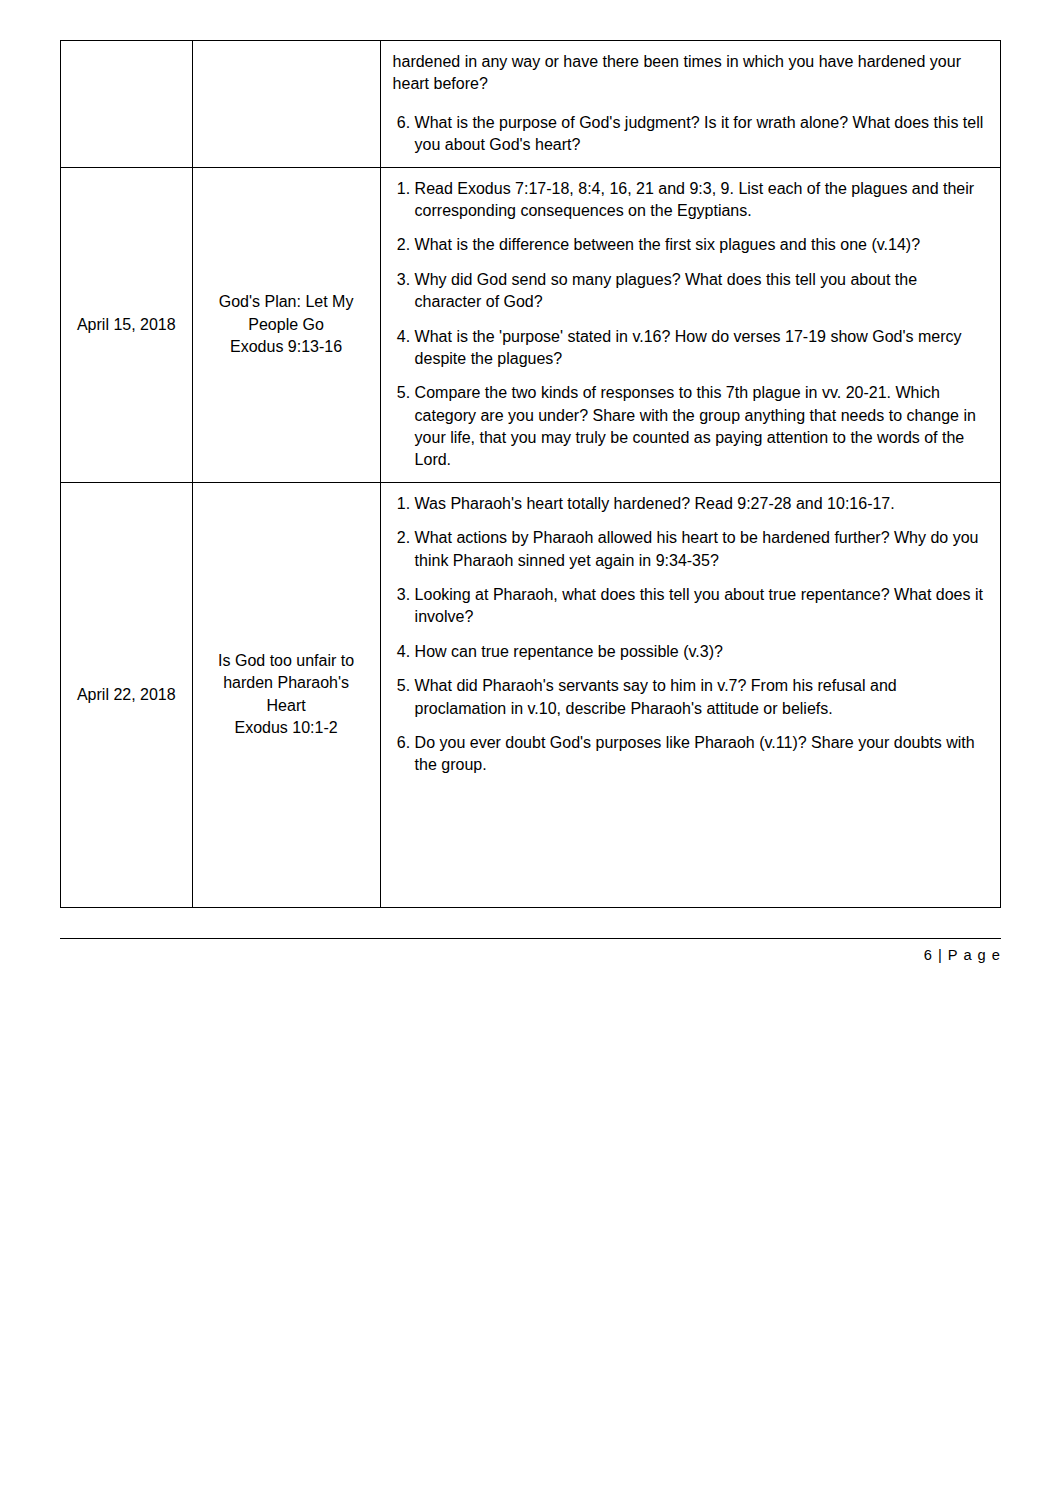| | | hardened in any way or have there been times in which you have hardened your heart before? What is the purpose of God's judgment? Is it for wrath alone? What does this tell you about God's heart? |
| April 15, 2018 | God's Plan: Let My People Go Exodus 9:13-16 | Read Exodus 7:17-18, 8:4, 16, 21 and 9:3, 9. List each of the plagues and their corresponding consequences on the Egyptians. What is the difference between the first six plagues and this one (v.14)? Why did God send so many plagues? What does this tell you about the character of God? What is the 'purpose' stated in v.16? How do verses 17-19 show God's mercy despite the plagues? Compare the two kinds of responses to this 7th plague in vv. 20-21. Which category are you under? Share with the group anything that needs to change in your life, that you may truly be counted as paying attention to the words of the Lord. |
| April 22, 2018 | Is God too unfair to harden Pharaoh's Heart Exodus 10:1-2 | Was Pharaoh's heart totally hardened? Read 9:27-28 and 10:16-17. What actions by Pharaoh allowed his heart to be hardened further? Why do you think Pharaoh sinned yet again in 9:34-35? Looking at Pharaoh, what does this tell you about true repentance? What does it involve? How can true repentance be possible (v.3)? What did Pharaoh's servants say to him in v.7? From his refusal and proclamation in v.10, describe Pharaoh's attitude or beliefs. Do you ever doubt God's purposes like Pharaoh (v.11)? Share your doubts with the group. |
6 | P a g e